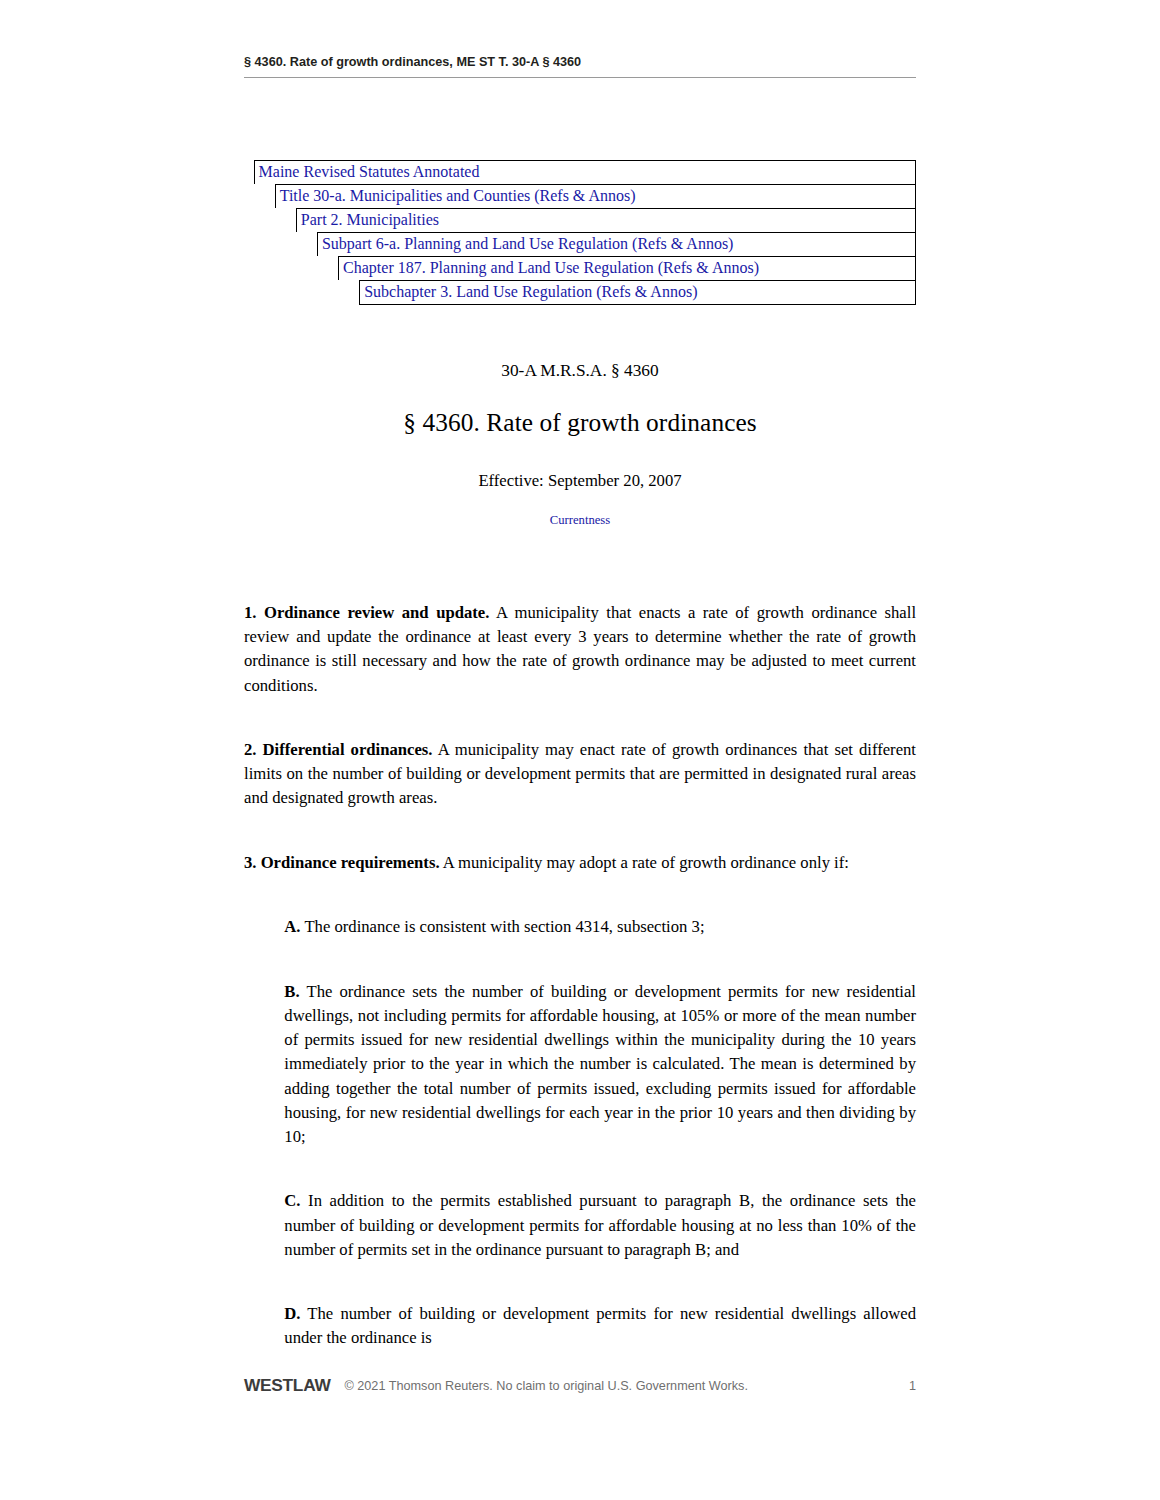§ 4360. Rate of growth ordinances, ME ST T. 30-A § 4360
Maine Revised Statutes Annotated
Title 30-a. Municipalities and Counties (Refs & Annos)
Part 2. Municipalities
Subpart 6-a. Planning and Land Use Regulation (Refs & Annos)
Chapter 187. Planning and Land Use Regulation (Refs & Annos)
Subchapter 3. Land Use Regulation (Refs & Annos)
30-A M.R.S.A. § 4360
§ 4360. Rate of growth ordinances
Effective: September 20, 2007
Currentness
1. Ordinance review and update. A municipality that enacts a rate of growth ordinance shall review and update the ordinance at least every 3 years to determine whether the rate of growth ordinance is still necessary and how the rate of growth ordinance may be adjusted to meet current conditions.
2. Differential ordinances. A municipality may enact rate of growth ordinances that set different limits on the number of building or development permits that are permitted in designated rural areas and designated growth areas.
3. Ordinance requirements. A municipality may adopt a rate of growth ordinance only if:
A. The ordinance is consistent with section 4314, subsection 3;
B. The ordinance sets the number of building or development permits for new residential dwellings, not including permits for affordable housing, at 105% or more of the mean number of permits issued for new residential dwellings within the municipality during the 10 years immediately prior to the year in which the number is calculated. The mean is determined by adding together the total number of permits issued, excluding permits issued for affordable housing, for new residential dwellings for each year in the prior 10 years and then dividing by 10;
C. In addition to the permits established pursuant to paragraph B, the ordinance sets the number of building or development permits for affordable housing at no less than 10% of the number of permits set in the ordinance pursuant to paragraph B; and
D. The number of building or development permits for new residential dwellings allowed under the ordinance is
WESTLAW © 2021 Thomson Reuters. No claim to original U.S. Government Works. 1